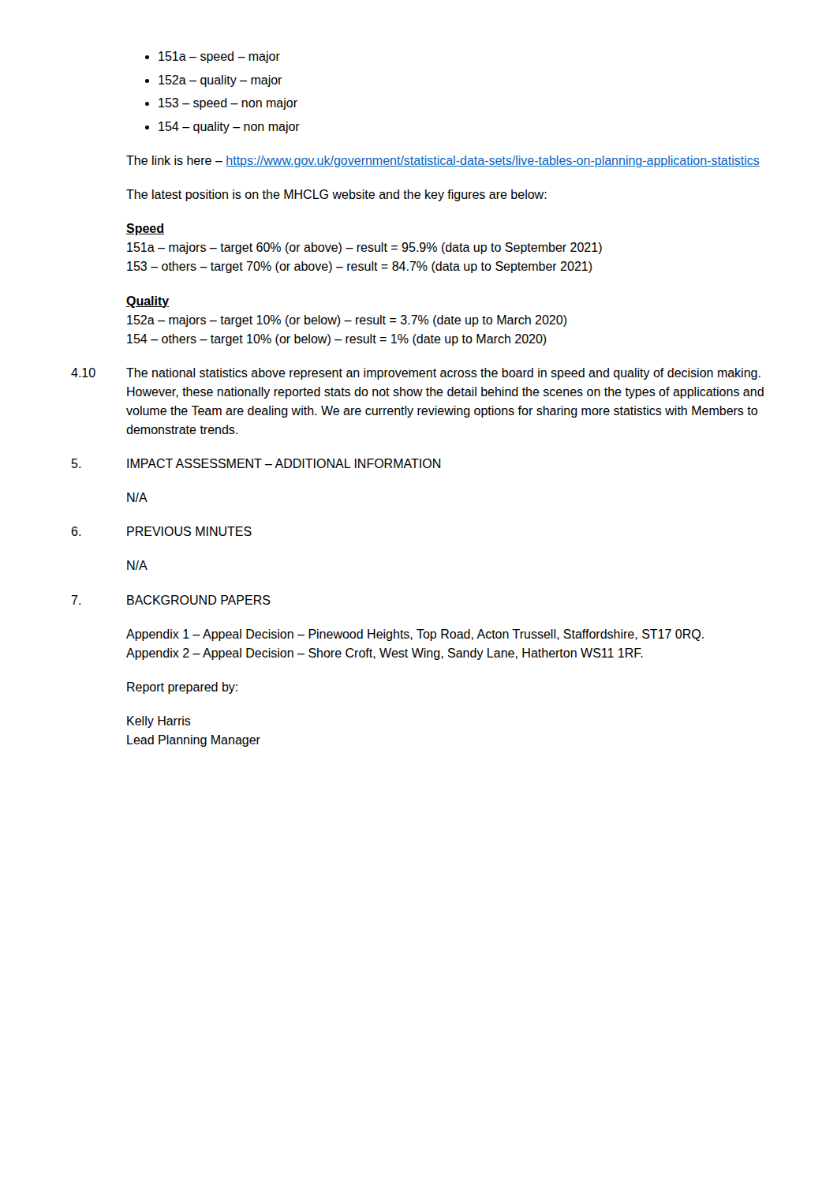151a – speed – major
152a – quality – major
153 – speed – non major
154 – quality – non major
The link is here – https://www.gov.uk/government/statistical-data-sets/live-tables-on-planning-application-statistics
The latest position is on the MHCLG website and the key figures are below:
Speed
151a – majors – target 60% (or above) – result = 95.9% (data up to September 2021)
153 – others – target 70% (or above) – result = 84.7% (data up to September 2021)
Quality
152a – majors – target 10% (or below) – result = 3.7% (date up to March 2020)
154 – others – target 10% (or below) – result = 1% (date up to March 2020)
4.10
The national statistics above represent an improvement across the board in speed and quality of decision making. However, these nationally reported stats do not show the detail behind the scenes on the types of applications and volume the Team are dealing with. We are currently reviewing options for sharing more statistics with Members to demonstrate trends.
5.
IMPACT ASSESSMENT – ADDITIONAL INFORMATION
N/A
6.
PREVIOUS MINUTES
N/A
7.
BACKGROUND PAPERS
Appendix 1 – Appeal Decision – Pinewood Heights, Top Road, Acton Trussell, Staffordshire, ST17 0RQ.
Appendix 2 – Appeal Decision – Shore Croft, West Wing, Sandy Lane, Hatherton WS11 1RF.
Report prepared by:
Kelly Harris
Lead Planning Manager